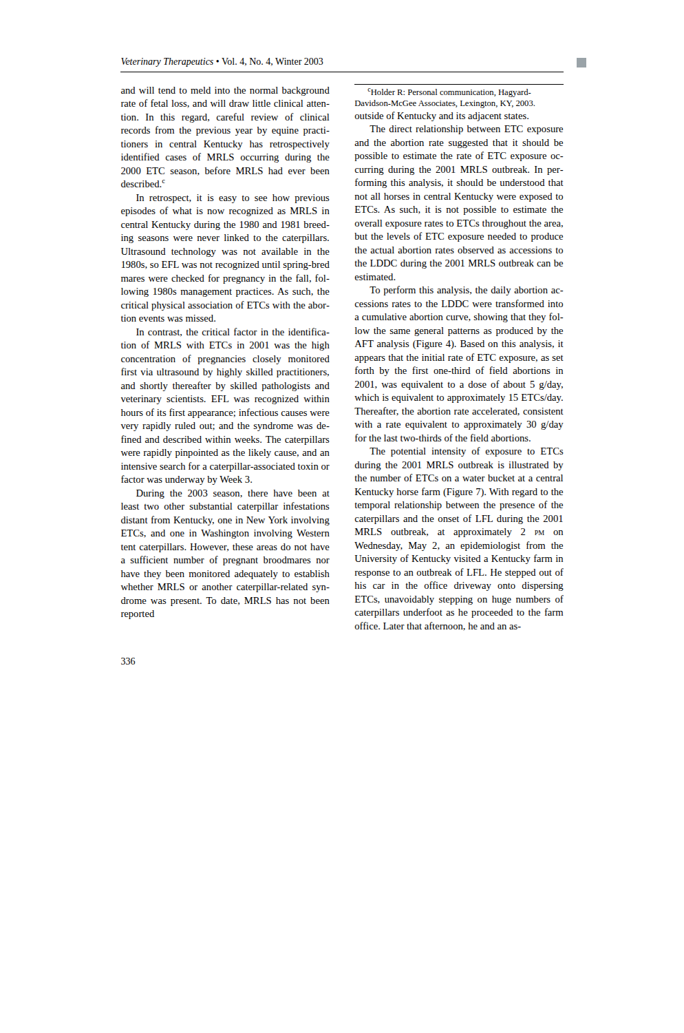Veterinary Therapeutics • Vol. 4, No. 4, Winter 2003
and will tend to meld into the normal background rate of fetal loss, and will draw little clinical attention. In this regard, careful review of clinical records from the previous year by equine practitioners in central Kentucky has retrospectively identified cases of MRLS occurring during the 2000 ETC season, before MRLS had ever been described.c
In retrospect, it is easy to see how previous episodes of what is now recognized as MRLS in central Kentucky during the 1980 and 1981 breeding seasons were never linked to the caterpillars. Ultrasound technology was not available in the 1980s, so EFL was not recognized until spring-bred mares were checked for pregnancy in the fall, following 1980s management practices. As such, the critical physical association of ETCs with the abortion events was missed.
In contrast, the critical factor in the identification of MRLS with ETCs in 2001 was the high concentration of pregnancies closely monitored first via ultrasound by highly skilled practitioners, and shortly thereafter by skilled pathologists and veterinary scientists. EFL was recognized within hours of its first appearance; infectious causes were very rapidly ruled out; and the syndrome was defined and described within weeks. The caterpillars were rapidly pinpointed as the likely cause, and an intensive search for a caterpillar-associated toxin or factor was underway by Week 3.
During the 2003 season, there have been at least two other substantial caterpillar infestations distant from Kentucky, one in New York involving ETCs, and one in Washington involving Western tent caterpillars. However, these areas do not have a sufficient number of pregnant broodmares nor have they been monitored adequately to establish whether MRLS or another caterpillar-related syndrome was present. To date, MRLS has not been reported
cHolder R: Personal communication, Hagyard-Davidson-McGee Associates, Lexington, KY, 2003.
outside of Kentucky and its adjacent states.
The direct relationship between ETC exposure and the abortion rate suggested that it should be possible to estimate the rate of ETC exposure occurring during the 2001 MRLS outbreak. In performing this analysis, it should be understood that not all horses in central Kentucky were exposed to ETCs. As such, it is not possible to estimate the overall exposure rates to ETCs throughout the area, but the levels of ETC exposure needed to produce the actual abortion rates observed as accessions to the LDDC during the 2001 MRLS outbreak can be estimated.
To perform this analysis, the daily abortion accessions rates to the LDDC were transformed into a cumulative abortion curve, showing that they follow the same general patterns as produced by the AFT analysis (Figure 4). Based on this analysis, it appears that the initial rate of ETC exposure, as set forth by the first one-third of field abortions in 2001, was equivalent to a dose of about 5 g/day, which is equivalent to approximately 15 ETCs/day. Thereafter, the abortion rate accelerated, consistent with a rate equivalent to approximately 30 g/day for the last two-thirds of the field abortions.
The potential intensity of exposure to ETCs during the 2001 MRLS outbreak is illustrated by the number of ETCs on a water bucket at a central Kentucky horse farm (Figure 7). With regard to the temporal relationship between the presence of the caterpillars and the onset of LFL during the 2001 MRLS outbreak, at approximately 2 pm on Wednesday, May 2, an epidemiologist from the University of Kentucky visited a Kentucky farm in response to an outbreak of LFL. He stepped out of his car in the office driveway onto dispersing ETCs, unavoidably stepping on huge numbers of caterpillars underfoot as he proceeded to the farm office. Later that afternoon, he and an as-
336